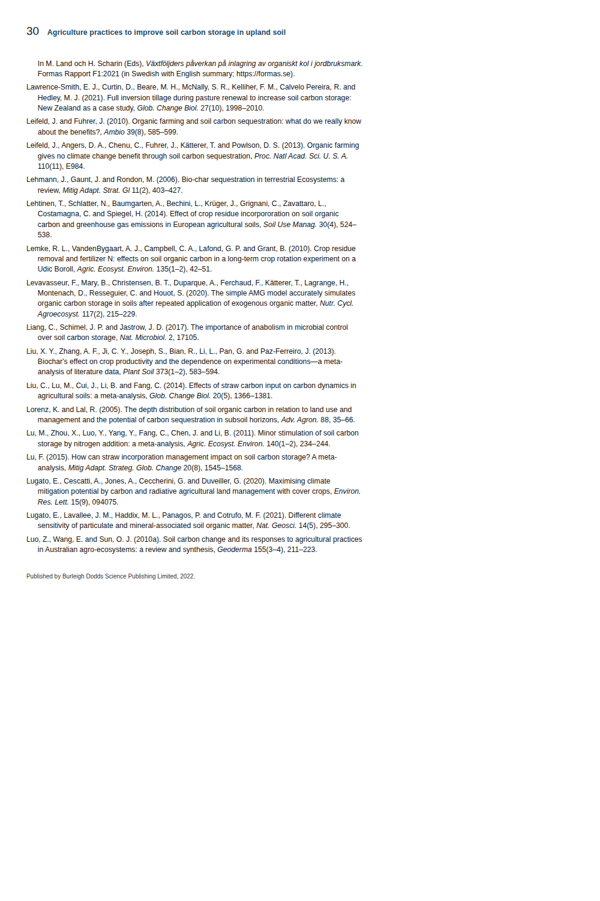30 Agriculture practices to improve soil carbon storage in upland soil
In M. Land och H. Scharin (Eds), Växtföljders påverkan på inlagring av organiskt kol i jordbruksmark. Formas Rapport F1:2021 (in Swedish with English summary; https://formas.se).
Lawrence-Smith, E. J., Curtin, D., Beare, M. H., McNally, S. R., Kelliher, F. M., Calvelo Pereira, R. and Hedley, M. J. (2021). Full inversion tillage during pasture renewal to increase soil carbon storage: New Zealand as a case study, Glob. Change Biol. 27(10), 1998–2010.
Leifeld, J. and Fuhrer, J. (2010). Organic farming and soil carbon sequestration: what do we really know about the benefits?, Ambio 39(8), 585–599.
Leifeld, J., Angers, D. A., Chenu, C., Fuhrer, J., Kätterer, T. and Powlson, D. S. (2013). Organic farming gives no climate change benefit through soil carbon sequestration, Proc. Natl Acad. Sci. U. S. A. 110(11), E984.
Lehmann, J., Gaunt, J. and Rondon, M. (2006). Bio-char sequestration in terrestrial Ecosystems: a review, Mitig Adapt. Strat. Gl 11(2), 403–427.
Lehtinen, T., Schlatter, N., Baumgarten, A., Bechini, L., Krüger, J., Grignani, C., Zavattaro, L., Costamagna, C. and Spiegel, H. (2014). Effect of crop residue incorpororation on soil organic carbon and greenhouse gas emissions in European agricultural soils, Soil Use Manag. 30(4), 524–538.
Lemke, R. L., VandenBygaart, A. J., Campbell, C. A., Lafond, G. P. and Grant, B. (2010). Crop residue removal and fertilizer N: effects on soil organic carbon in a long-term crop rotation experiment on a Udic Boroll, Agric. Ecosyst. Environ. 135(1–2), 42–51.
Levavasseur, F., Mary, B., Christensen, B. T., Duparque, A., Ferchaud, F., Kätterer, T., Lagrange, H., Montenach, D., Resseguier, C. and Houot, S. (2020). The simple AMG model accurately simulates organic carbon storage in soils after repeated application of exogenous organic matter, Nutr. Cycl. Agroecosyst. 117(2), 215–229.
Liang, C., Schimel, J. P. and Jastrow, J. D. (2017). The importance of anabolism in microbial control over soil carbon storage, Nat. Microbiol. 2, 17105.
Liu, X. Y., Zhang, A. F., Ji, C. Y., Joseph, S., Bian, R., Li, L., Pan, G. and Paz-Ferreiro, J. (2013). Biochar's effect on crop productivity and the dependence on experimental conditions—a meta-analysis of literature data, Plant Soil 373(1–2), 583–594.
Liu, C., Lu, M., Cui, J., Li, B. and Fang, C. (2014). Effects of straw carbon input on carbon dynamics in agricultural soils: a meta-analysis, Glob. Change Biol. 20(5), 1366–1381.
Lorenz, K. and Lal, R. (2005). The depth distribution of soil organic carbon in relation to land use and management and the potential of carbon sequestration in subsoil horizons, Adv. Agron. 88, 35–66.
Lu, M., Zhou, X., Luo, Y., Yang, Y., Fang, C., Chen, J. and Li, B. (2011). Minor stimulation of soil carbon storage by nitrogen addition: a meta-analysis, Agric. Ecosyst. Environ. 140(1–2), 234–244.
Lu, F. (2015). How can straw incorporation management impact on soil carbon storage? A meta-analysis, Mitig Adapt. Strateg. Glob. Change 20(8), 1545–1568.
Lugato, E., Cescatti, A., Jones, A., Ceccherini, G. and Duveiller, G. (2020). Maximising climate mitigation potential by carbon and radiative agricultural land management with cover crops, Environ. Res. Lett. 15(9), 094075.
Lugato, E., Lavallee, J. M., Haddix, M. L., Panagos, P. and Cotrufo, M. F. (2021). Different climate sensitivity of particulate and mineral-associated soil organic matter, Nat. Geosci. 14(5), 295–300.
Luo, Z., Wang, E. and Sun, O. J. (2010a). Soil carbon change and its responses to agricultural practices in Australian agro-ecosystems: a review and synthesis, Geoderma 155(3–4), 211–223.
Published by Burleigh Dodds Science Publishing Limited, 2022.